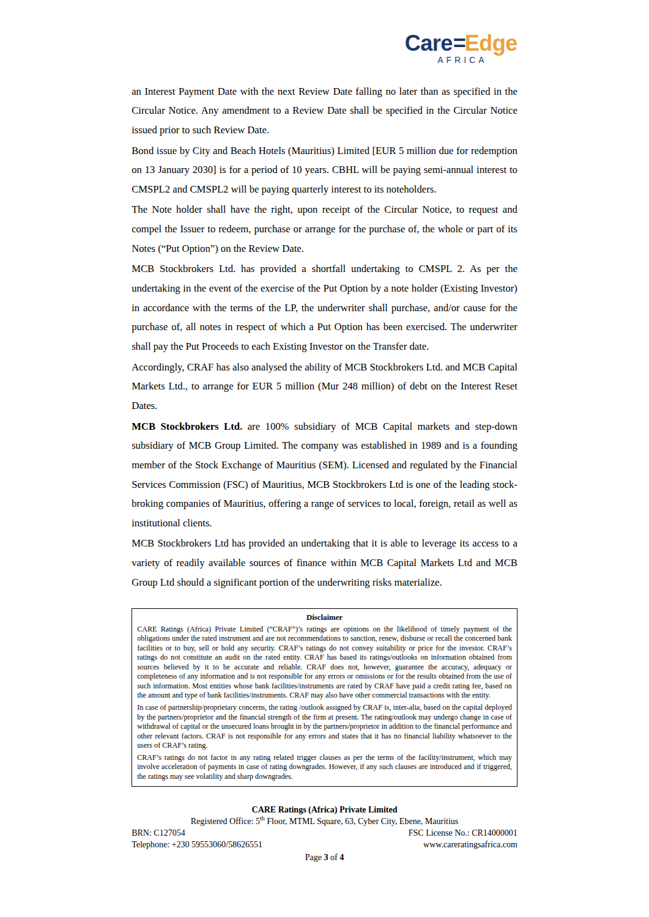Care=Edge
AFRICA
an Interest Payment Date with the next Review Date falling no later than as specified in the Circular Notice. Any amendment to a Review Date shall be specified in the Circular Notice issued prior to such Review Date.
Bond issue by City and Beach Hotels (Mauritius) Limited [EUR 5 million due for redemption on 13 January 2030] is for a period of 10 years. CBHL will be paying semi-annual interest to CMSPL2 and CMSPL2 will be paying quarterly interest to its noteholders.
The Note holder shall have the right, upon receipt of the Circular Notice, to request and compel the Issuer to redeem, purchase or arrange for the purchase of, the whole or part of its Notes (“Put Option”) on the Review Date.
MCB Stockbrokers Ltd. has provided a shortfall undertaking to CMSPL 2. As per the undertaking in the event of the exercise of the Put Option by a note holder (Existing Investor) in accordance with the terms of the LP, the underwriter shall purchase, and/or cause for the purchase of, all notes in respect of which a Put Option has been exercised. The underwriter shall pay the Put Proceeds to each Existing Investor on the Transfer date.
Accordingly, CRAF has also analysed the ability of MCB Stockbrokers Ltd. and MCB Capital Markets Ltd., to arrange for EUR 5 million (Mur 248 million) of debt on the Interest Reset Dates.
MCB Stockbrokers Ltd. are 100% subsidiary of MCB Capital markets and step-down subsidiary of MCB Group Limited. The company was established in 1989 and is a founding member of the Stock Exchange of Mauritius (SEM). Licensed and regulated by the Financial Services Commission (FSC) of Mauritius, MCB Stockbrokers Ltd is one of the leading stock-broking companies of Mauritius, offering a range of services to local, foreign, retail as well as institutional clients.
MCB Stockbrokers Ltd has provided an undertaking that it is able to leverage its access to a variety of readily available sources of finance within MCB Capital Markets Ltd and MCB Group Ltd should a significant portion of the underwriting risks materialize.
Disclaimer
CARE Ratings (Africa) Private Limited (“CRAF”)’s ratings are opinions on the likelihood of timely payment of the obligations under the rated instrument and are not recommendations to sanction, renew, disburse or recall the concerned bank facilities or to buy, sell or hold any security. CRAF’s ratings do not convey suitability or price for the investor. CRAF’s ratings do not constitute an audit on the rated entity. CRAF has based its ratings/outlooks on information obtained from sources believed by it to be accurate and reliable. CRAF does not, however, guarantee the accuracy, adequacy or completeness of any information and is not responsible for any errors or omissions or for the results obtained from the use of such information. Most entities whose bank facilities/instruments are rated by CRAF have paid a credit rating fee, based on the amount and type of bank facilities/instruments. CRAF may also have other commercial transactions with the entity.
In case of partnership/proprietary concerns, the rating /outlook assigned by CRAF is, inter-alia, based on the capital deployed by the partners/proprietor and the financial strength of the firm at present. The rating/outlook may undergo change in case of withdrawal of capital or the unsecured loans brought in by the partners/proprietor in addition to the financial performance and other relevant factors. CRAF is not responsible for any errors and states that it has no financial liability whatsoever to the users of CRAF’s rating.
CRAF’s ratings do not factor in any rating related trigger clauses as per the terms of the facility/instrument, which may involve acceleration of payments in case of rating downgrades. However, if any such clauses are introduced and if triggered, the ratings may see volatility and sharp downgrades.
CARE Ratings (Africa) Private Limited
Registered Office: 5th Floor, MTML Square, 63, Cyber City, Ebene, Mauritius
BRN: C127054 FSC License No.: CR14000001
Telephone: +230 59553060/58626551 www.careratingsafrica.com
Page 3 of 4